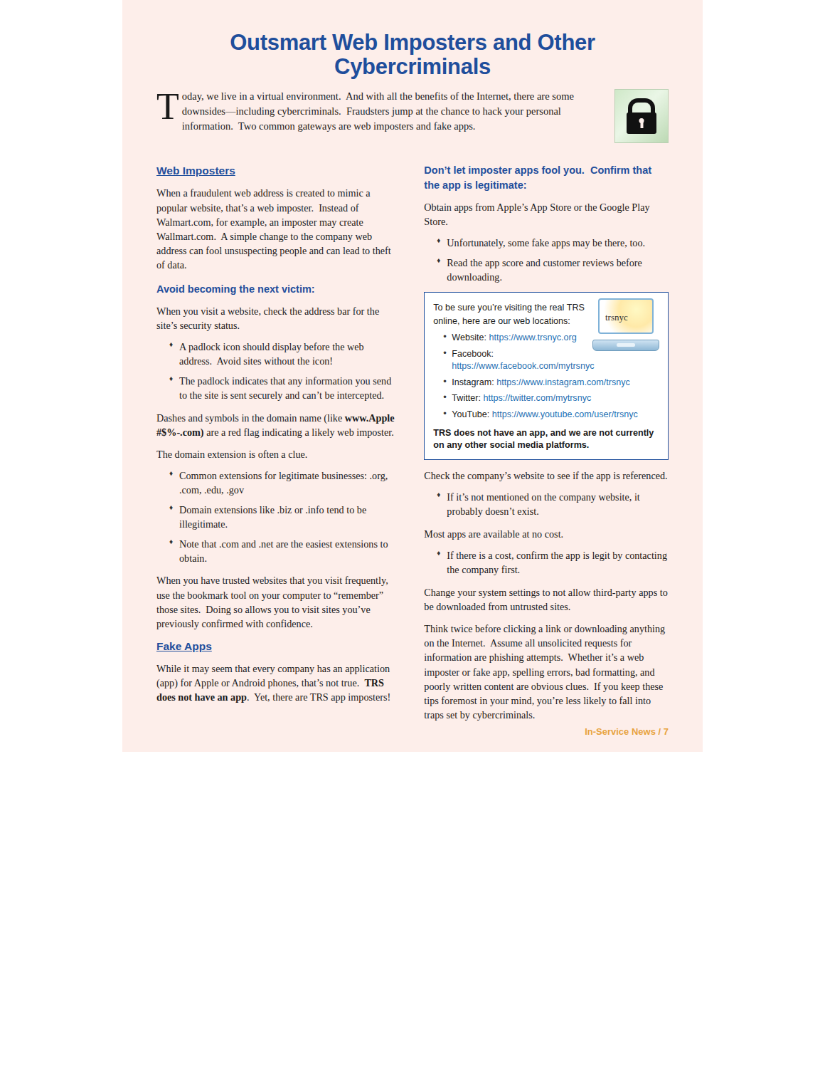Outsmart Web Imposters and Other Cybercriminals
Today, we live in a virtual environment. And with all the benefits of the Internet, there are some downsides—including cybercriminals. Fraudsters jump at the chance to hack your personal information. Two common gateways are web imposters and fake apps.
Web Imposters
When a fraudulent web address is created to mimic a popular website, that’s a web imposter. Instead of Walmart.com, for example, an imposter may create Wallmart.com. A simple change to the company web address can fool unsuspecting people and can lead to theft of data.
Avoid becoming the next victim:
When you visit a website, check the address bar for the site’s security status.
A padlock icon should display before the web address. Avoid sites without the icon!
The padlock indicates that any information you send to the site is sent securely and can’t be intercepted.
Dashes and symbols in the domain name (like www.Apple #$%-.com) are a red flag indicating a likely web imposter.
The domain extension is often a clue.
Common extensions for legitimate businesses: .org, .com, .edu, .gov
Domain extensions like .biz or .info tend to be illegitimate.
Note that .com and .net are the easiest extensions to obtain.
When you have trusted websites that you visit frequently, use the bookmark tool on your computer to “remember” those sites. Doing so allows you to visit sites you’ve previously confirmed with confidence.
Fake Apps
While it may seem that every company has an application (app) for Apple or Android phones, that’s not true. TRS does not have an app. Yet, there are TRS app imposters!
Don’t let imposter apps fool you. Confirm that the app is legitimate:
Obtain apps from Apple’s App Store or the Google Play Store.
Unfortunately, some fake apps may be there, too.
Read the app score and customer reviews before downloading.
trsnyc
To be sure you’re visiting the real TRS online, here are our web locations:
Website: https://www.trsnyc.org
Facebook:
https://www.facebook.com/mytrsnyc
Instagram: https://www.instagram.com/trsnyc
Twitter: https://twitter.com/mytrsnyc
YouTube: https://www.youtube.com/user/trsnyc
TRS does not have an app, and we are not currently on any other social media platforms.
Check the company’s website to see if the app is referenced.
If it’s not mentioned on the company website, it probably doesn’t exist.
Most apps are available at no cost.
If there is a cost, confirm the app is legit by contacting the company first.
Change your system settings to not allow third-party apps to be downloaded from untrusted sites.
Think twice before clicking a link or downloading anything on the Internet. Assume all unsolicited requests for information are phishing attempts. Whether it’s a web imposter or fake app, spelling errors, bad formatting, and poorly written content are obvious clues. If you keep these tips foremost in your mind, you’re less likely to fall into traps set by cybercriminals.
In-Service News / 7